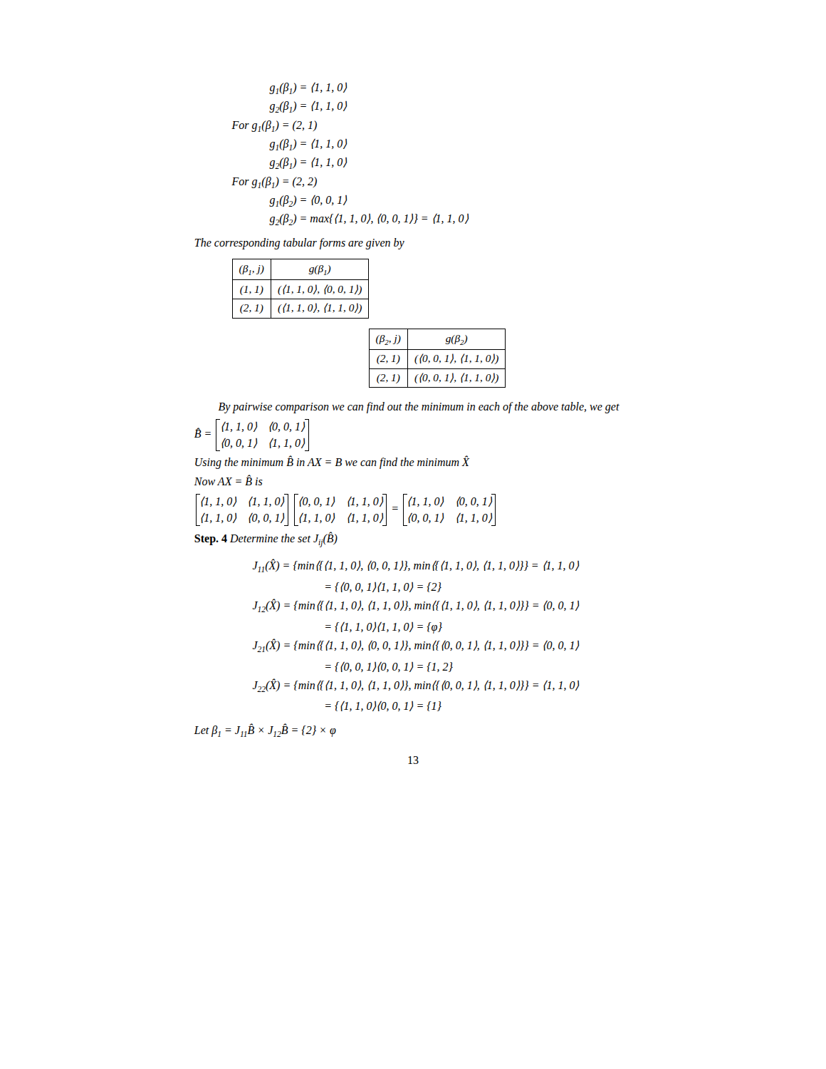g1(β1) = ⟨1, 1, 0⟩
g2(β1) = ⟨1, 1, 0⟩
For g1(β1) = (2, 1)
g1(β1) = ⟨1, 1, 0⟩
g2(β1) = ⟨1, 1, 0⟩
For g1(β1) = (2, 2)
g1(β2) = ⟨0, 0, 1⟩
g2(β2) = max{⟨1, 1, 0⟩, ⟨0, 0, 1⟩} = ⟨1, 1, 0⟩
The corresponding tabular forms are given by
| (β 1 , j) | g(β 1 ) |
| (1, 1) | (⟨1, 1, 0⟩, ⟨0, 0, 1⟩) |
| (2, 1) | (⟨1, 1, 0⟩, ⟨1, 1, 0⟩) |
| (β 2 , j) | g(β 2 ) |
| (2, 1) | (⟨0, 0, 1⟩, ⟨1, 1, 0⟩) |
| (2, 1) | (⟨0, 0, 1⟩, ⟨1, 1, 0⟩) |
By pairwise comparison we can find out the minimum in each of the above table, we get
B̂ = ⟨1, 1, 0⟩⟨0, 0, 1⟩ ⟨0, 0, 1⟩⟨1, 1, 0⟩
Using the minimum B̂ in AX = B we can find the minimum X̂
Now AX = B̂ is
⟨1, 1, 0⟩⟨1, 1, 0⟩ ⟨1, 1, 0⟩⟨0, 0, 1⟩ ⟨0, 0, 1⟩⟨1, 1, 0⟩ ⟨1, 1, 0⟩⟨1, 1, 0⟩ = ⟨1, 1, 0⟩⟨0, 0, 1⟩ ⟨0, 0, 1⟩⟨1, 1, 0⟩
Step. 4 Determine the set Jij(B̂)
J11(X̂) = {min⟨{⟨1, 1, 0⟩, ⟨0, 0, 1⟩}, min⟨{⟨1, 1, 0⟩, ⟨1, 1, 0⟩}} = ⟨1, 1, 0⟩
= {⟨0, 0, 1⟩⟨1, 1, 0⟩ = {2}
J12(X̂) = {min⟨{⟨1, 1, 0⟩, ⟨1, 1, 0⟩}, min⟨{⟨1, 1, 0⟩, ⟨1, 1, 0⟩}} = ⟨0, 0, 1⟩
= {⟨1, 1, 0⟩⟨1, 1, 0⟩ = {φ}
J21(X̂) = {min⟨{⟨1, 1, 0⟩, ⟨0, 0, 1⟩}, min⟨{⟨0, 0, 1⟩, ⟨1, 1, 0⟩}} = ⟨0, 0, 1⟩
= {⟨0, 0, 1⟩⟨0, 0, 1⟩ = {1, 2}
J22(X̂) = {min⟨{⟨1, 1, 0⟩, ⟨1, 1, 0⟩}, min⟨{⟨0, 0, 1⟩, ⟨1, 1, 0⟩}} = ⟨1, 1, 0⟩
= {⟨1, 1, 0⟩⟨0, 0, 1⟩ = {1}
Let β1 = J11B̂ × J12B̂ = {2} × φ
13